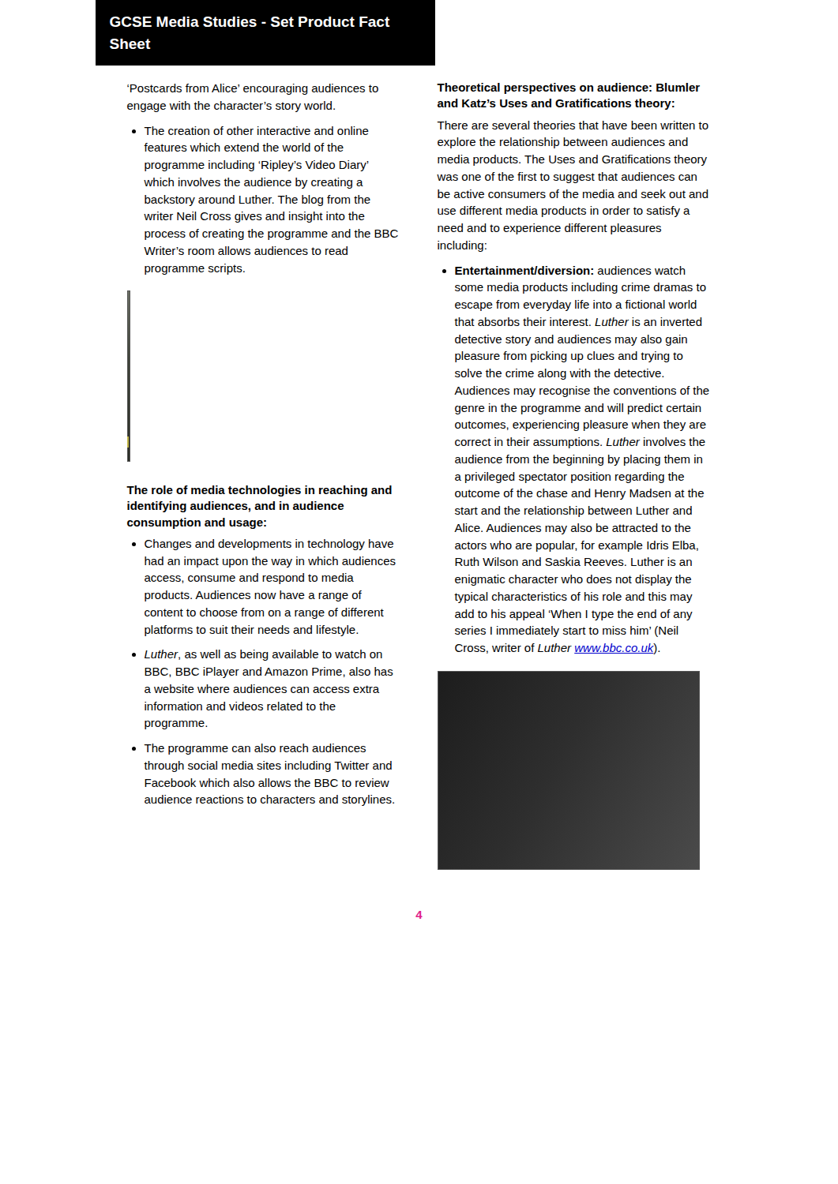GCSE Media Studies - Set Product Fact Sheet
‘Postcards from Alice’ encouraging audiences to engage with the character’s story world.
The creation of other interactive and online features which extend the world of the programme including ‘Ripley’s Video Diary’ which involves the audience by creating a backstory around Luther. The blog from the writer Neil Cross gives and insight into the process of creating the programme and the BBC Writer’s room allows audiences to read programme scripts.
The role of media technologies in reaching and identifying audiences, and in audience consumption and usage:
Changes and developments in technology have had an impact upon the way in which audiences access, consume and respond to media products. Audiences now have a range of content to choose from on a range of different platforms to suit their needs and lifestyle.
Luther, as well as being available to watch on BBC, BBC iPlayer and Amazon Prime, also has a website where audiences can access extra information and videos related to the programme.
The programme can also reach audiences through social media sites including Twitter and Facebook which also allows the BBC to review audience reactions to characters and storylines.
Theoretical perspectives on audience: Blumler and Katz’s Uses and Gratifications theory:
There are several theories that have been written to explore the relationship between audiences and media products. The Uses and Gratifications theory was one of the first to suggest that audiences can be active consumers of the media and seek out and use different media products in order to satisfy a need and to experience different pleasures including:
Entertainment/diversion: audiences watch some media products including crime dramas to escape from everyday life into a fictional world that absorbs their interest. Luther is an inverted detective story and audiences may also gain pleasure from picking up clues and trying to solve the crime along with the detective. Audiences may recognise the conventions of the genre in the programme and will predict certain outcomes, experiencing pleasure when they are correct in their assumptions. Luther involves the audience from the beginning by placing them in a privileged spectator position regarding the outcome of the chase and Henry Madsen at the start and the relationship between Luther and Alice. Audiences may also be attracted to the actors who are popular, for example Idris Elba, Ruth Wilson and Saskia Reeves. Luther is an enigmatic character who does not display the typical characteristics of his role and this may add to his appeal ‘When I type the end of any series I immediately start to miss him’ (Neil Cross, writer of Luther www.bbc.co.uk).
4